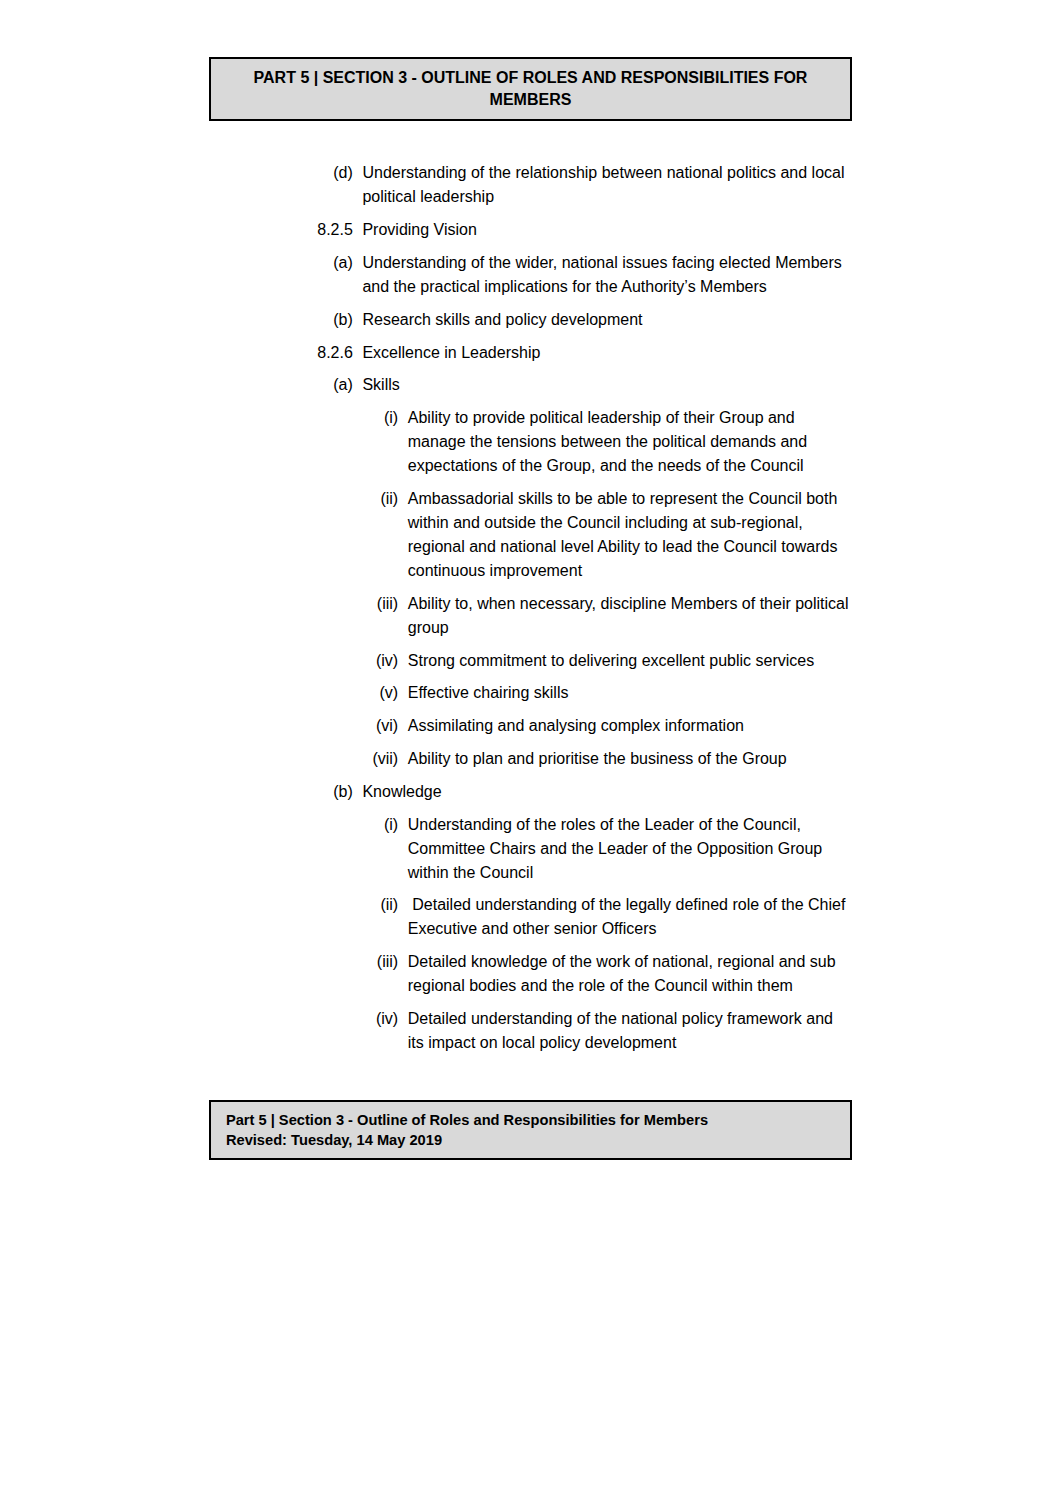PART 5 | SECTION 3 - OUTLINE OF ROLES AND RESPONSIBILITIES FOR MEMBERS
(d)
Understanding of the relationship between national politics and local political leadership
8.2.5
Providing Vision
(a)
Understanding of the wider, national issues facing elected Members and the practical implications for the Authority’s Members
(b)
Research skills and policy development
8.2.6
Excellence in Leadership
(a)
Skills
(i)
Ability to provide political leadership of their Group and manage the tensions between the political demands and expectations of the Group, and the needs of the Council
(ii)
Ambassadorial skills to be able to represent the Council both within and outside the Council including at sub-regional, regional and national level Ability to lead the Council towards continuous improvement
(iii)
Ability to, when necessary, discipline Members of their political group
(iv)
Strong commitment to delivering excellent public services
(v)
Effective chairing skills
(vi)
Assimilating and analysing complex information
(vii)
Ability to plan and prioritise the business of the Group
(b)
Knowledge
(i)
Understanding of the roles of the Leader of the Council, Committee Chairs and the Leader of the Opposition Group within the Council
(ii)
Detailed understanding of the legally defined role of the Chief Executive and other senior Officers
(iii)
Detailed knowledge of the work of national, regional and sub regional bodies and the role of the Council within them
(iv)
Detailed understanding of the national policy framework and its impact on local policy development
Part 5 | Section 3 - Outline of Roles and Responsibilities for Members
Revised: Tuesday, 14 May 2019